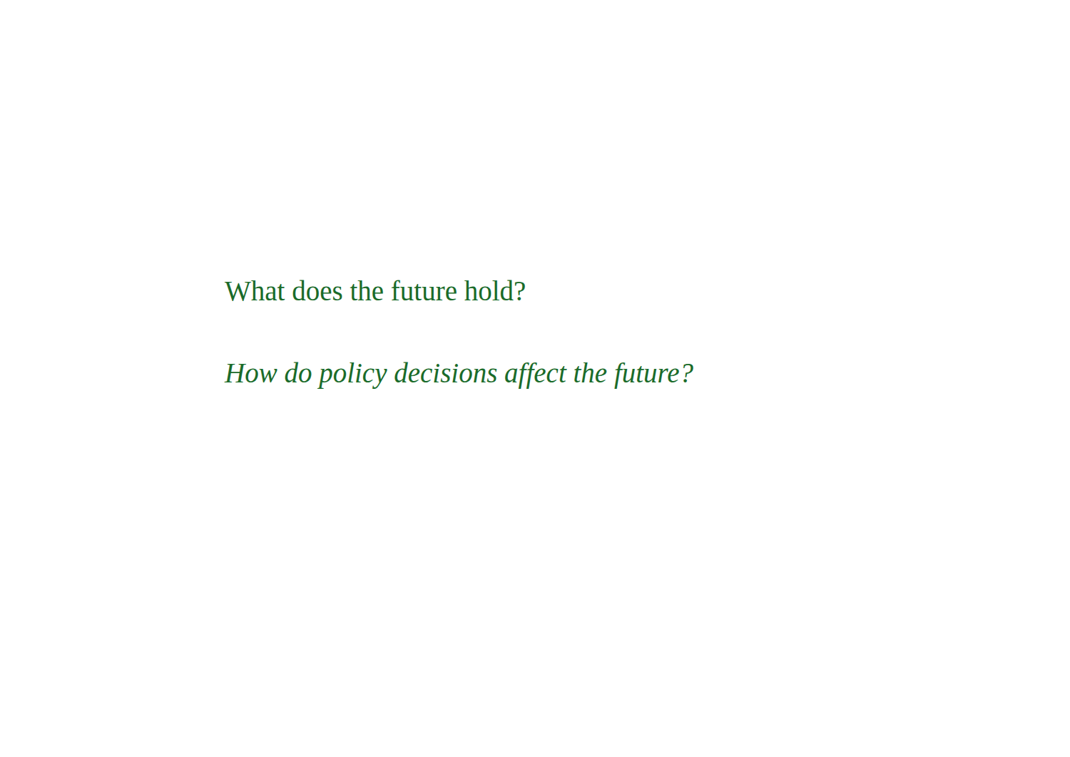What does the future hold?
How do policy decisions affect the future?